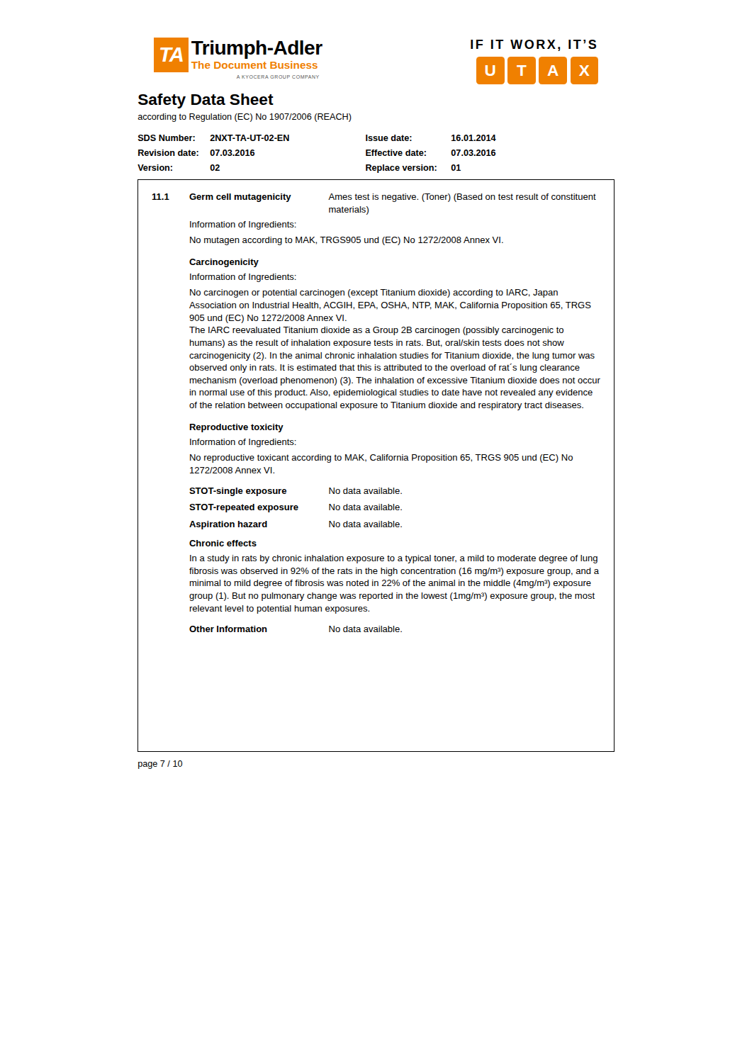TA
Triumph-Adler
The Document Business
A KYOCERA GROUP COMPANY
IF IT WORX, IT’S
U
T
A
X
Safety Data Sheet
according to Regulation (EC) No 1907/2006 (REACH)
| SDS Number: | 2NXT-TA-UT-02-EN | Issue date: | 16.01.2014 |
| Revision date: | 07.03.2016 | Effective date: | 07.03.2016 |
| Version: | 02 | Replace version: | 01 |
11.1
Germ cell mutagenicity
Ames test is negative. (Toner) (Based on test result of constituent materials)
Information of Ingredients:
No mutagen according to MAK, TRGS905 und (EC) No 1272/2008 Annex VI.
Carcinogenicity
Information of Ingredients:
No carcinogen or potential carcinogen (except Titanium dioxide) according to IARC, Japan Association on Industrial Health, ACGIH, EPA, OSHA, NTP, MAK, California Proposition 65, TRGS 905 und (EC) No 1272/2008 Annex VI.
The IARC reevaluated Titanium dioxide as a Group 2B carcinogen (possibly carcinogenic to humans) as the result of inhalation exposure tests in rats. But, oral/skin tests does not show carcinogenicity (2). In the animal chronic inhalation studies for Titanium dioxide, the lung tumor was observed only in rats. It is estimated that this is attributed to the overload of rat´s lung clearance mechanism (overload phenomenon) (3). The inhalation of excessive Titanium dioxide does not occur in normal use of this product. Also, epidemiological studies to date have not revealed any evidence of the relation between occupational exposure to Titanium dioxide and respiratory tract diseases.
Reproductive toxicity
Information of Ingredients:
No reproductive toxicant according to MAK, California Proposition 65, TRGS 905 und (EC) No 1272/2008 Annex VI.
STOT-single exposure
No data available.
STOT-repeated exposure
No data available.
Aspiration hazard
No data available.
Chronic effects
In a study in rats by chronic inhalation exposure to a typical toner, a mild to moderate degree of lung fibrosis was observed in 92% of the rats in the high concentration (16 mg/m³) exposure group, and a minimal to mild degree of fibrosis was noted in 22% of the animal in the middle (4mg/m³) exposure group (1). But no pulmonary change was reported in the lowest (1mg/m³) exposure group, the most relevant level to potential human exposures.
Other Information
No data available.
page 7 / 10